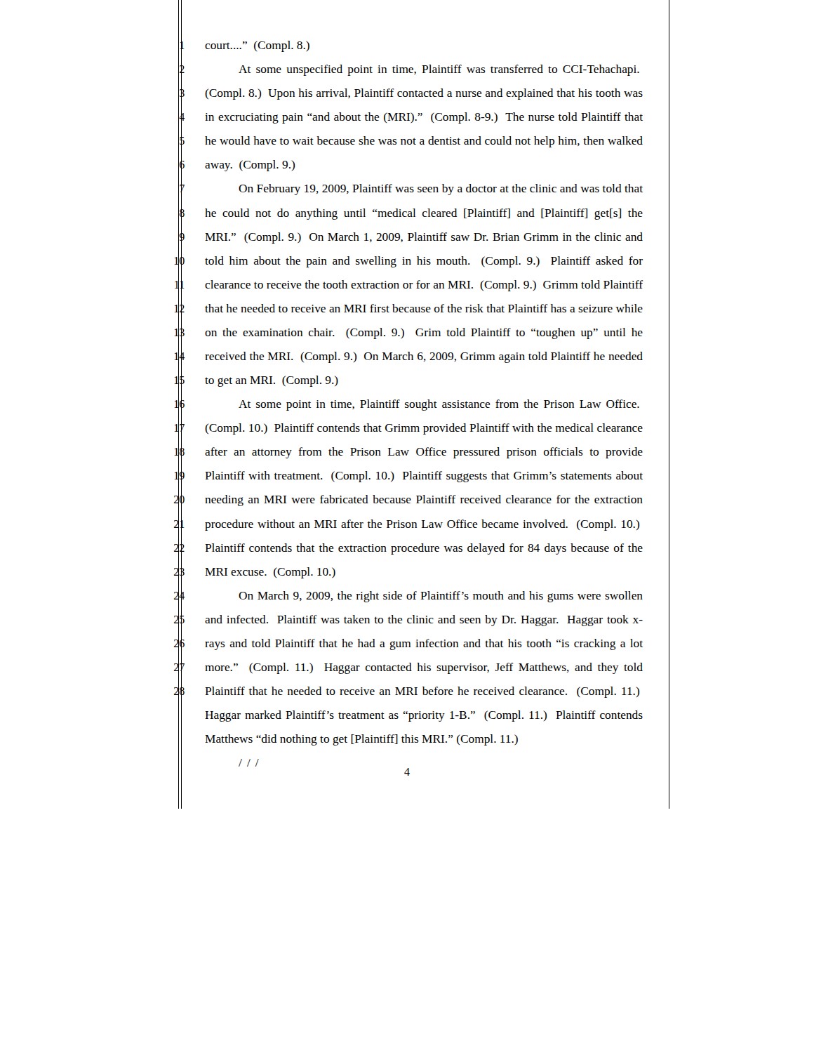1
2
3
4
5
6
7
8
9
10
11
12
13
14
15
16
17
18
19
20
21
22
23
24
25
26
27
28
court....” (Compl. 8.)
At some unspecified point in time, Plaintiff was transferred to CCI-Tehachapi. (Compl. 8.) Upon his arrival, Plaintiff contacted a nurse and explained that his tooth was in excruciating pain “and about the (MRI).” (Compl. 8-9.) The nurse told Plaintiff that he would have to wait because she was not a dentist and could not help him, then walked away. (Compl. 9.)
On February 19, 2009, Plaintiff was seen by a doctor at the clinic and was told that he could not do anything until “medical cleared [Plaintiff] and [Plaintiff] get[s] the MRI.” (Compl. 9.) On March 1, 2009, Plaintiff saw Dr. Brian Grimm in the clinic and told him about the pain and swelling in his mouth. (Compl. 9.) Plaintiff asked for clearance to receive the tooth extraction or for an MRI. (Compl. 9.) Grimm told Plaintiff that he needed to receive an MRI first because of the risk that Plaintiff has a seizure while on the examination chair. (Compl. 9.) Grim told Plaintiff to “toughen up” until he received the MRI. (Compl. 9.) On March 6, 2009, Grimm again told Plaintiff he needed to get an MRI. (Compl. 9.)
At some point in time, Plaintiff sought assistance from the Prison Law Office. (Compl. 10.) Plaintiff contends that Grimm provided Plaintiff with the medical clearance after an attorney from the Prison Law Office pressured prison officials to provide Plaintiff with treatment. (Compl. 10.) Plaintiff suggests that Grimm’s statements about needing an MRI were fabricated because Plaintiff received clearance for the extraction procedure without an MRI after the Prison Law Office became involved. (Compl. 10.) Plaintiff contends that the extraction procedure was delayed for 84 days because of the MRI excuse. (Compl. 10.)
On March 9, 2009, the right side of Plaintiff’s mouth and his gums were swollen and infected. Plaintiff was taken to the clinic and seen by Dr. Haggar. Haggar took x-rays and told Plaintiff that he had a gum infection and that his tooth “is cracking a lot more.” (Compl. 11.) Haggar contacted his supervisor, Jeff Matthews, and they told Plaintiff that he needed to receive an MRI before he received clearance. (Compl. 11.) Haggar marked Plaintiff’s treatment as “priority 1-B.” (Compl. 11.) Plaintiff contends Matthews “did nothing to get [Plaintiff] this MRI.” (Compl. 11.)
/ / /
4